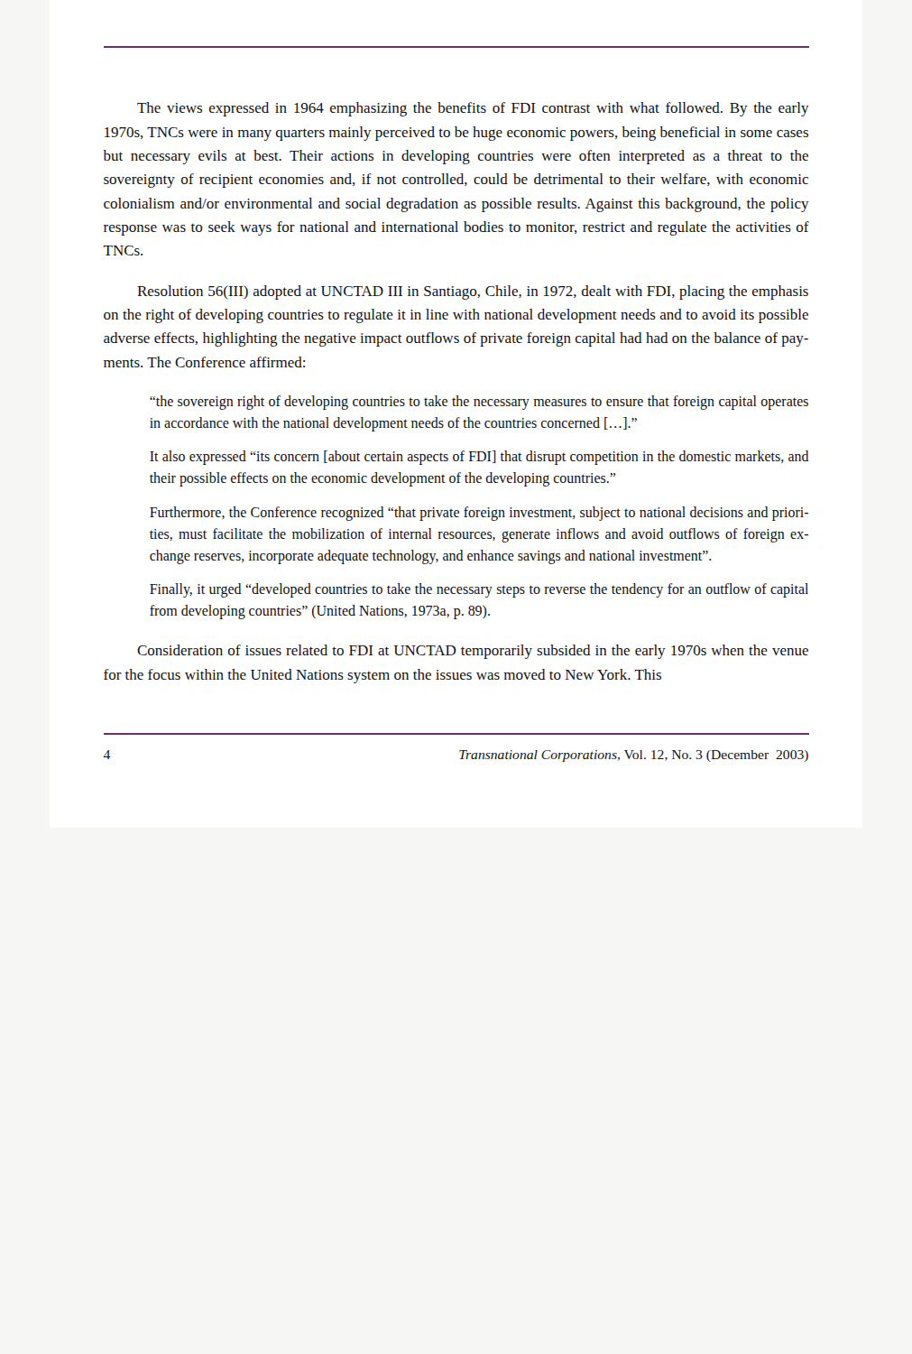The views expressed in 1964 emphasizing the benefits of FDI contrast with what followed. By the early 1970s, TNCs were in many quarters mainly perceived to be huge economic powers, being beneficial in some cases but necessary evils at best. Their actions in developing countries were often interpreted as a threat to the sovereignty of recipient economies and, if not controlled, could be detrimental to their welfare, with economic colonialism and/or environmental and social degradation as possible results. Against this background, the policy response was to seek ways for national and international bodies to monitor, restrict and regulate the activities of TNCs.
Resolution 56(III) adopted at UNCTAD III in Santiago, Chile, in 1972, dealt with FDI, placing the emphasis on the right of developing countries to regulate it in line with national development needs and to avoid its possible adverse effects, highlighting the negative impact outflows of private foreign capital had had on the balance of payments. The Conference affirmed:
“the sovereign right of developing countries to take the necessary measures to ensure that foreign capital operates in accordance with the national development needs of the countries concerned […].”
It also expressed “its concern [about certain aspects of FDI] that disrupt competition in the domestic markets, and their possible effects on the economic development of the developing countries.”
Furthermore, the Conference recognized “that private foreign investment, subject to national decisions and priorities, must facilitate the mobilization of internal resources, generate inflows and avoid outflows of foreign exchange reserves, incorporate adequate technology, and enhance savings and national investment”.
Finally, it urged “developed countries to take the necessary steps to reverse the tendency for an outflow of capital from developing countries” (United Nations, 1973a, p. 89).
Consideration of issues related to FDI at UNCTAD temporarily subsided in the early 1970s when the venue for the focus within the United Nations system on the issues was moved to New York. This
4 Transnational Corporations, Vol. 12, No. 3 (December 2003)